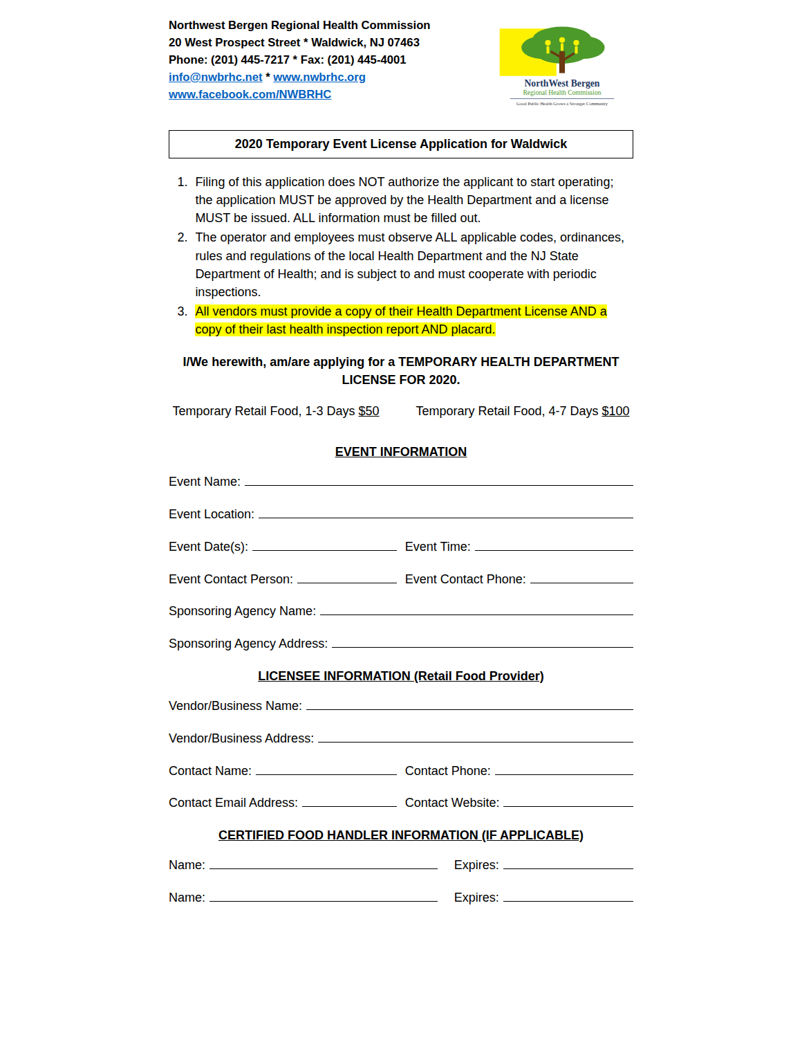Northwest Bergen Regional Health Commission
20 West Prospect Street * Waldwick, NJ 07463
Phone: (201) 445-7217 * Fax: (201) 445-4001
info@nwbrhc.net * www.nwbrhc.org
www.facebook.com/NWBRHC
NorthWest Bergen Regional Health Commission Good Public Health Grows a Stronger Community
2020 Temporary Event License Application for Waldwick
Filing of this application does NOT authorize the applicant to start operating; the application MUST be approved by the Health Department and a license MUST be issued. ALL information must be filled out.
The operator and employees must observe ALL applicable codes, ordinances, rules and regulations of the local Health Department and the NJ State Department of Health; and is subject to and must cooperate with periodic inspections.
All vendors must provide a copy of their Health Department License AND a copy of their last health inspection report AND placard.
I/We herewith, am/are applying for a TEMPORARY HEALTH DEPARTMENT LICENSE FOR 2020.
Temporary Retail Food, 1-3 Days $50 Temporary Retail Food, 4-7 Days $100
EVENT INFORMATION
Event Name:
Event Location:
Event Date(s):
Event Time:
Event Contact Person:
Event Contact Phone:
Sponsoring Agency Name:
Sponsoring Agency Address:
LICENSEE INFORMATION (Retail Food Provider)
Vendor/Business Name:
Vendor/Business Address:
Contact Name:
Contact Phone:
Contact Email Address:
Contact Website:
CERTIFIED FOOD HANDLER INFORMATION (IF APPLICABLE)
Name:
Expires:
Name:
Expires: